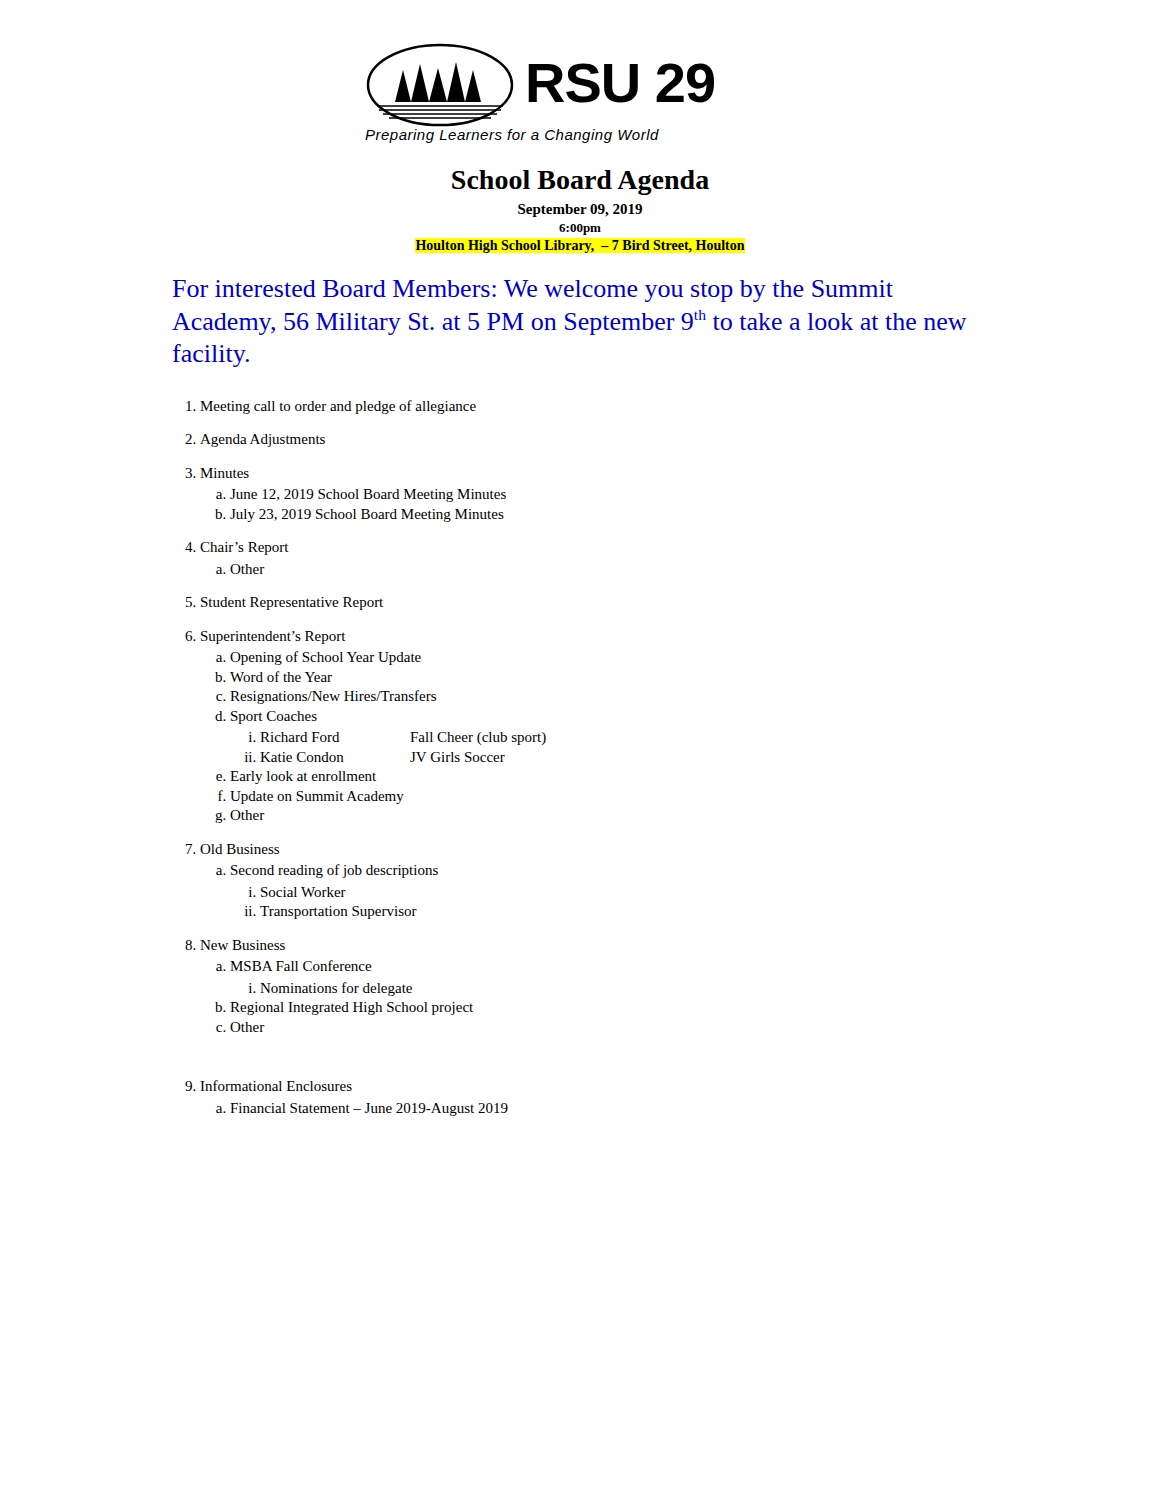RSU 29 Preparing Learners for a Changing World
School Board Agenda
September 09, 2019
6:00pm
Houlton High School Library, – 7 Bird Street, Houlton
For interested Board Members: We welcome you stop by the Summit Academy, 56 Military St. at 5 PM on September 9th to take a look at the new facility.
Meeting call to order and pledge of allegiance
Agenda Adjustments
Minutes
June 12, 2019 School Board Meeting Minutes
July 23, 2019 School Board Meeting Minutes
Chair’s Report
Other
Student Representative Report
Superintendent’s Report
Opening of School Year Update
Word of the Year
Resignations/New Hires/Transfers
Sport Coaches
Richard Ford Fall Cheer (club sport)
Katie Condon JV Girls Soccer
Early look at enrollment
Update on Summit Academy
Other
Old Business
Second reading of job descriptions
Social Worker
Transportation Supervisor
New Business
MSBA Fall Conference
Nominations for delegate
Regional Integrated High School project
Other
Informational Enclosures
Financial Statement – June 2019-August 2019